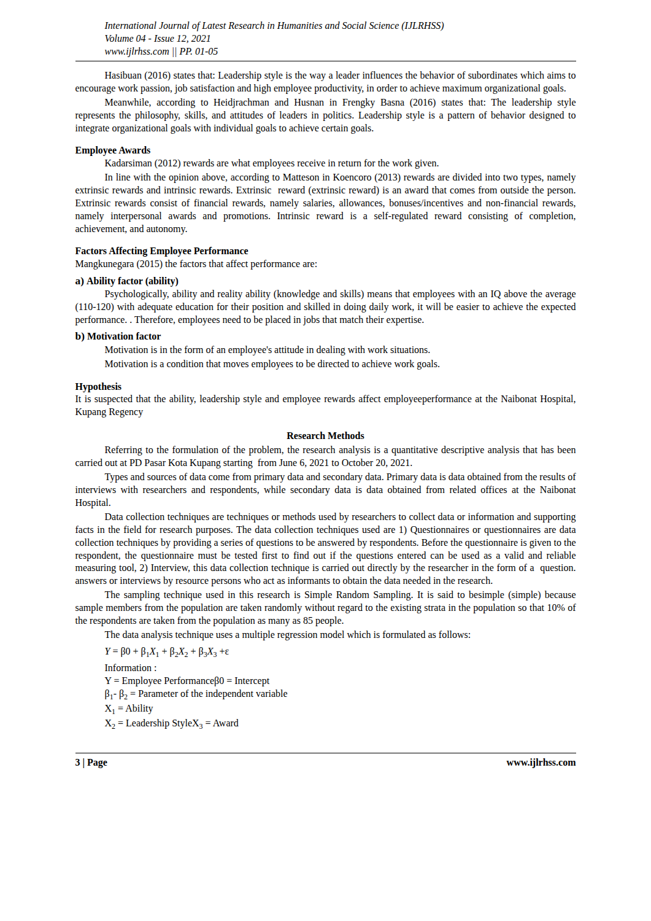International Journal of Latest Research in Humanities and Social Science (IJLRHSS)
Volume 04 - Issue 12, 2021
www.ijlrhss.com || PP. 01-05
Hasibuan (2016) states that: Leadership style is the way a leader influences the behavior of subordinates which aims to encourage work passion, job satisfaction and high employee productivity, in order to achieve maximum organizational goals.
Meanwhile, according to Heidjrachman and Husnan in Frengky Basna (2016) states that: The leadership style represents the philosophy, skills, and attitudes of leaders in politics. Leadership style is a pattern of behavior designed to integrate organizational goals with individual goals to achieve certain goals.
Employee Awards
Kadarsiman (2012) rewards are what employees receive in return for the work given.
In line with the opinion above, according to Matteson in Koencoro (2013) rewards are divided into two types, namely extrinsic rewards and intrinsic rewards. Extrinsic reward (extrinsic reward) is an award that comes from outside the person. Extrinsic rewards consist of financial rewards, namely salaries, allowances, bonuses/incentives and non-financial rewards, namely interpersonal awards and promotions. Intrinsic reward is a self-regulated reward consisting of completion, achievement, and autonomy.
Factors Affecting Employee Performance
Mangkunegara (2015) the factors that affect performance are:
a) Ability factor (ability)
Psychologically, ability and reality ability (knowledge and skills) means that employees with an IQ above the average (110-120) with adequate education for their position and skilled in doing daily work, it will be easier to achieve the expected performance. . Therefore, employees need to be placed in jobs that match their expertise.
b) Motivation factor
Motivation is in the form of an employee's attitude in dealing with work situations.
Motivation is a condition that moves employees to be directed to achieve work goals.
Hypothesis
It is suspected that the ability, leadership style and employee rewards affect employeeperformance at the Naibonat Hospital, Kupang Regency
Research Methods
Referring to the formulation of the problem, the research analysis is a quantitative descriptive analysis that has been carried out at PD Pasar Kota Kupang starting from June 6, 2021 to October 20, 2021.
Types and sources of data come from primary data and secondary data. Primary data is data obtained from the results of interviews with researchers and respondents, while secondary data is data obtained from related offices at the Naibonat Hospital.
Data collection techniques are techniques or methods used by researchers to collect data or information and supporting facts in the field for research purposes. The data collection techniques used are 1) Questionnaires or questionnaires are data collection techniques by providing a series of questions to be answered by respondents. Before the questionnaire is given to the respondent, the questionnaire must be tested first to find out if the questions entered can be used as a valid and reliable measuring tool, 2) Interview, this data collection technique is carried out directly by the researcher in the form of a question. answers or interviews by resource persons who act as informants to obtain the data needed in the research.
The sampling technique used in this research is Simple Random Sampling. It is said to besimple (simple) because sample members from the population are taken randomly without regard to the existing strata in the population so that 10% of the respondents are taken from the population as many as 85 people.
The data analysis technique uses a multiple regression model which is formulated as follows:
Y = β0 + β1X1 + β2X2 + β3X3 +ε
Information :
Y = Employee Performanceβ0 = Intercept
β1- β2 = Parameter of the independent variable
X1 = Ability
X2 = Leadership StyleX3 = Award
3 | Page www.ijlrhss.com